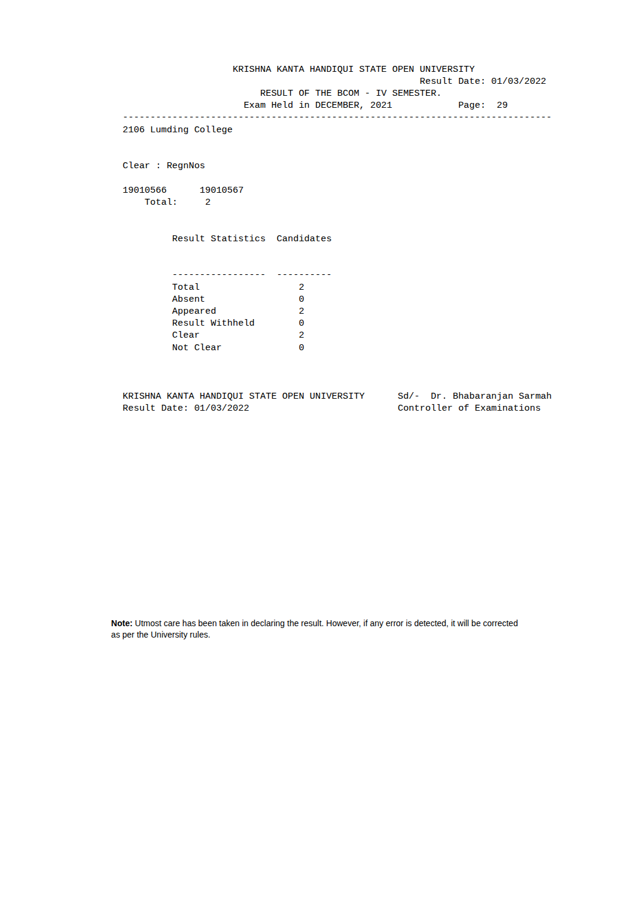KRISHNA KANTA HANDIQUI STATE OPEN UNIVERSITY
                                                      Result Date: 01/03/2022
                         RESULT OF THE BCOM - IV SEMESTER.
                      Exam Held in DECEMBER, 2021            Page:  29
------------------------------------------------------------------------------
2106 Lumding College


Clear : RegnNos

19010566      19010567
    Total:     2


         Result Statistics  Candidates


         -----------------  ----------
         Total                  2
         Absent                 0
         Appeared               2
         Result Withheld        0
         Clear                  2
         Not Clear              0



KRISHNA KANTA HANDIQUI STATE OPEN UNIVERSITY      Sd/-  Dr. Bhabaranjan Sarmah
Result Date: 01/03/2022                           Controller of Examinations
Note: Utmost care has been taken in declaring the result. However, if any error is detected, it will be corrected as per the University rules.